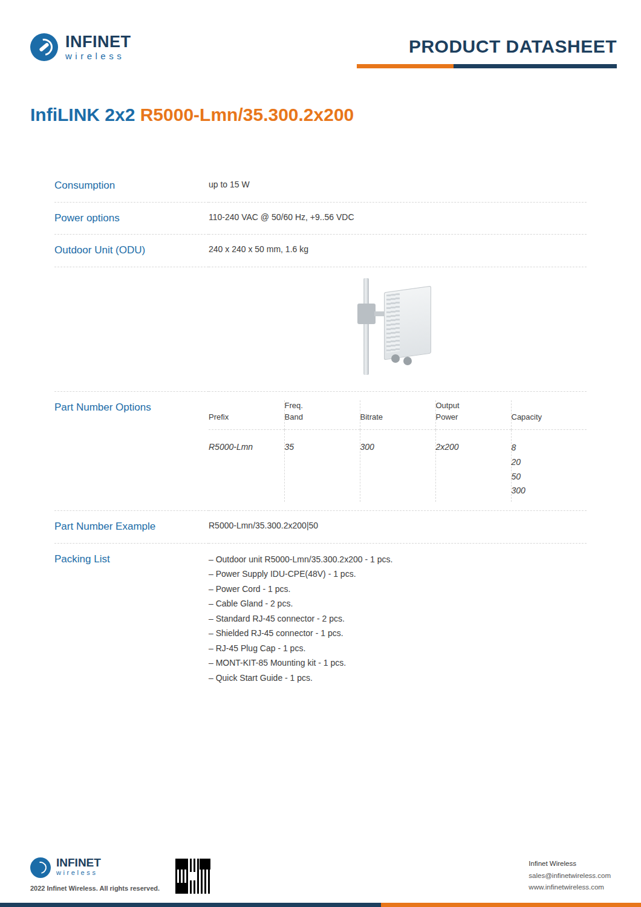INFINET
wireless
Product Datasheet
InfiLINK 2x2 R5000-Lmn/35.300.2x200
| Consumption | up to 15 W |
| Power options | 110-240 VAC @ 50/60 Hz, +9..56 VDC |
| Outdoor Unit (ODU) | 240 x 240 x 50 mm, 1.6 kg |
| Part Number Options | / Prefix / Freq. Band / Bitrate / Output Power / Capacity / / --- / --- / --- / --- / --- / / R5000-Lmn / 35 / 300 / 2x200 / 8 20 50 300 / |
| Part Number Example | R5000-Lmn/35.300.2x200/50 |
| Packing List | – Outdoor unit R5000-Lmn/35.300.2x200 - 1 pcs. – Power Supply IDU-CPE(48V) - 1 pcs. – Power Cord - 1 pcs. – Cable Gland - 2 pcs. – Standard RJ-45 connector - 2 pcs. – Shielded RJ-45 connector - 1 pcs. – RJ-45 Plug Cap - 1 pcs. – MONT-KIT-85 Mounting kit - 1 pcs. – Quick Start Guide - 1 pcs. |
INFINET
wireless
2022 Infinet Wireless. All rights reserved.
Infinet Wireless
sales@infinetwireless.com
www.infinetwireless.com